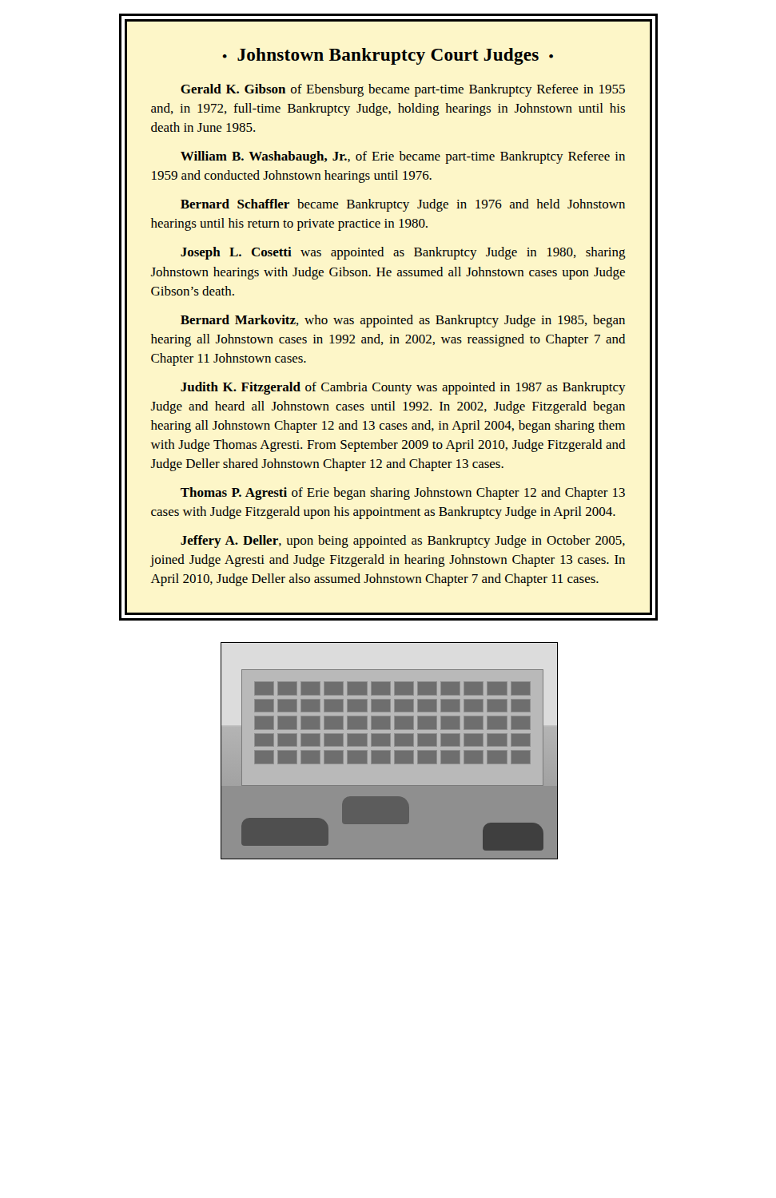• Johnstown Bankruptcy Court Judges •
Gerald K. Gibson of Ebensburg became part-time Bankruptcy Referee in 1955 and, in 1972, full-time Bankruptcy Judge, holding hearings in Johnstown until his death in June 1985.
William B. Washabaugh, Jr., of Erie became part-time Bankruptcy Referee in 1959 and conducted Johnstown hearings until 1976.
Bernard Schaffler became Bankruptcy Judge in 1976 and held Johnstown hearings until his return to private practice in 1980.
Joseph L. Cosetti was appointed as Bankruptcy Judge in 1980, sharing Johnstown hearings with Judge Gibson. He assumed all Johnstown cases upon Judge Gibson’s death.
Bernard Markovitz, who was appointed as Bankruptcy Judge in 1985, began hearing all Johnstown cases in 1992 and, in 2002, was reassigned to Chapter 7 and Chapter 11 Johnstown cases.
Judith K. Fitzgerald of Cambria County was appointed in 1987 as Bankruptcy Judge and heard all Johnstown cases until 1992. In 2002, Judge Fitzgerald began hearing all Johnstown Chapter 12 and 13 cases and, in April 2004, began sharing them with Judge Thomas Agresti. From September 2009 to April 2010, Judge Fitzgerald and Judge Deller shared Johnstown Chapter 12 and Chapter 13 cases.
Thomas P. Agresti of Erie began sharing Johnstown Chapter 12 and Chapter 13 cases with Judge Fitzgerald upon his appointment as Bankruptcy Judge in April 2004.
Jeffery A. Deller, upon being appointed as Bankruptcy Judge in October 2005, joined Judge Agresti and Judge Fitzgerald in hearing Johnstown Chapter 13 cases. In April 2010, Judge Deller also assumed Johnstown Chapter 7 and Chapter 11 cases.
Historic photograph of the Johnstown courthouse building.